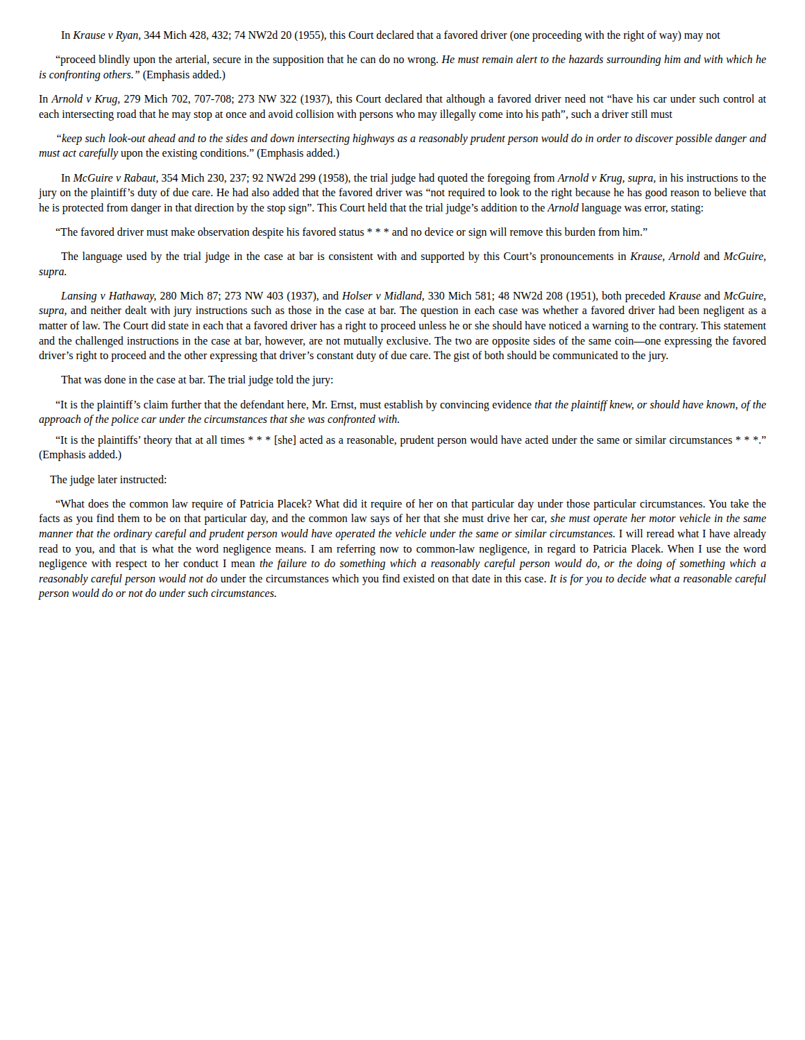In Krause v Ryan, 344 Mich 428, 432; 74 NW2d 20 (1955), this Court declared that a favored driver (one proceeding with the right of way) may not
“proceed blindly upon the arterial, secure in the supposition that he can do no wrong. He must remain alert to the hazards surrounding him and with which he is confronting others.” (Emphasis added.)
In Arnold v Krug, 279 Mich 702, 707-708; 273 NW 322 (1937), this Court declared that although a favored driver need not “have his car under such control at each intersecting road that he may stop at once and avoid collision with persons who may illegally come into his path”, such a driver still must
“keep such look-out ahead and to the sides and down intersecting highways as a reasonably prudent person would do in order to discover possible danger and must act carefully upon the existing conditions.” (Emphasis added.)
In McGuire v Rabaut, 354 Mich 230, 237; 92 NW2d 299 (1958), the trial judge had quoted the foregoing from Arnold v Krug, supra, in his instructions to the jury on the plaintiff’s duty of due care. He had also added that the favored driver was “not required to look to the right because he has good reason to believe that he is protected from danger in that direction by the stop sign”. This Court held that the trial judge’s addition to the Arnold language was error, stating:
“The favored driver must make observation despite his favored status * * * and no device or sign will remove this burden from him.”
The language used by the trial judge in the case at bar is consistent with and supported by this Court’s pronouncements in Krause, Arnold and McGuire, supra.
Lansing v Hathaway, 280 Mich 87; 273 NW 403 (1937), and Holser v Midland, 330 Mich 581; 48 NW2d 208 (1951), both preceded Krause and McGuire, supra, and neither dealt with jury instructions such as those in the case at bar. The question in each case was whether a favored driver had been negligent as a matter of law. The Court did state in each that a favored driver has a right to proceed unless he or she should have noticed a warning to the contrary. This statement and the challenged instructions in the case at bar, however, are not mutually exclusive. The two are opposite sides of the same coin—one expressing the favored driver’s right to proceed and the other expressing that driver’s constant duty of due care. The gist of both should be communicated to the jury.
That was done in the case at bar. The trial judge told the jury:
“It is the plaintiff’s claim further that the defendant here, Mr. Ernst, must establish by convincing evidence that the plaintiff knew, or should have known, of the approach of the police car under the circumstances that she was confronted with.
“It is the plaintiffs’ theory that at all times * * * [she] acted as a reasonable, prudent person would have acted under the same or similar circumstances * * *.” (Emphasis added.)
The judge later instructed:
“What does the common law require of Patricia Placek? What did it require of her on that particular day under those particular circumstances. You take the facts as you find them to be on that particular day, and the common law says of her that she must drive her car, she must operate her motor vehicle in the same manner that the ordinary careful and prudent person would have operated the vehicle under the same or similar circumstances. I will reread what I have already read to you, and that is what the word negligence means. I am referring now to common-law negligence, in regard to Patricia Placek. When I use the word negligence with respect to her conduct I mean the failure to do something which a reasonably careful person would do, or the doing of something which a reasonably careful person would not do under the circumstances which you find existed on that date in this case. It is for you to decide what a reasonable careful person would do or not do under such circumstances.